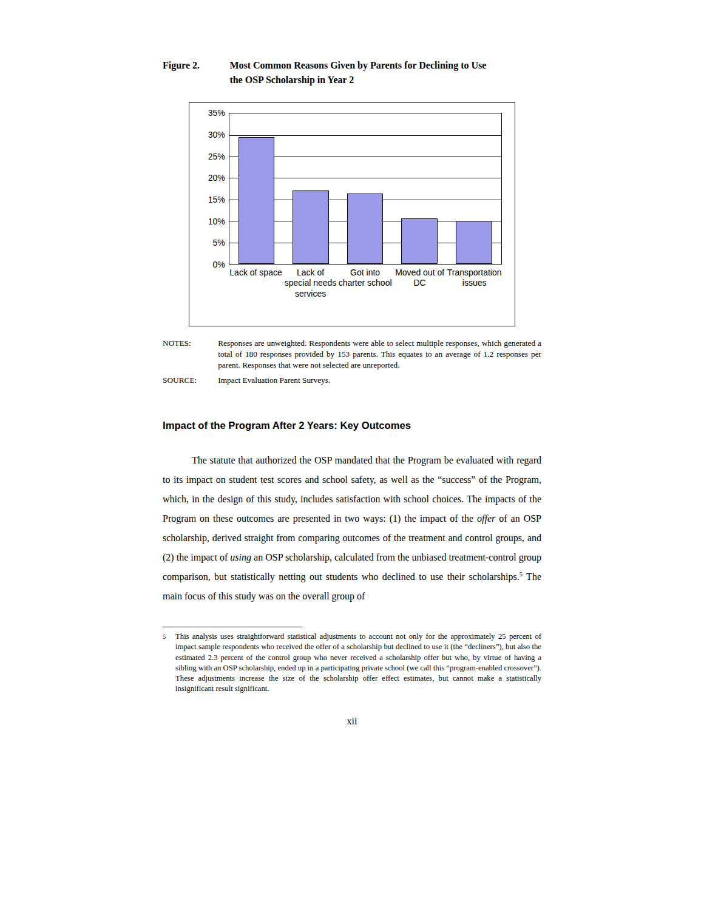Figure 2. Most Common Reasons Given by Parents for Declining to Use the OSP Scholarship in Year 2
35%
30%
25%
20%
15%
10%
5%
0%
Lack of space
Lack of special needs services
Got into charter school
Moved out of DC
Transportation issues
NOTES:
Responses are unweighted. Respondents were able to select multiple responses, which generated a total of 180 responses provided by 153 parents. This equates to an average of 1.2 responses per parent. Responses that were not selected are unreported.
SOURCE:
Impact Evaluation Parent Surveys.
Impact of the Program After 2 Years: Key Outcomes
The statute that authorized the OSP mandated that the Program be evaluated with regard to its impact on student test scores and school safety, as well as the “success” of the Program, which, in the design of this study, includes satisfaction with school choices. The impacts of the Program on these outcomes are presented in two ways: (1) the impact of the offer of an OSP scholarship, derived straight from comparing outcomes of the treatment and control groups, and (2) the impact of using an OSP scholarship, calculated from the unbiased treatment-control group comparison, but statistically netting out students who declined to use their scholarships.5 The main focus of this study was on the overall group of
5
This analysis uses straightforward statistical adjustments to account not only for the approximately 25 percent of impact sample respondents who received the offer of a scholarship but declined to use it (the “decliners”), but also the estimated 2.3 percent of the control group who never received a scholarship offer but who, by virtue of having a sibling with an OSP scholarship, ended up in a participating private school (we call this “program-enabled crossover”). These adjustments increase the size of the scholarship offer effect estimates, but cannot make a statistically insignificant result significant.
xii